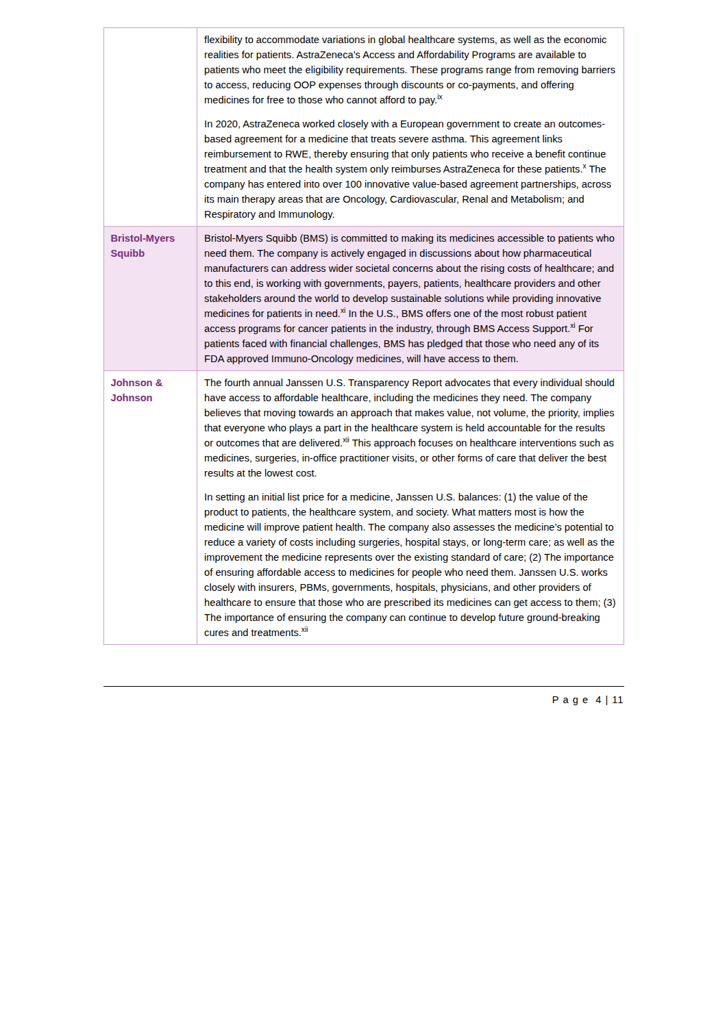| | flexibility to accommodate variations in global healthcare systems, as well as the economic realities for patients. AstraZeneca’s Access and Affordability Programs are available to patients who meet the eligibility requirements. These programs range from removing barriers to access, reducing OOP expenses through discounts or co-payments, and offering medicines for free to those who cannot afford to pay. ix In 2020, AstraZeneca worked closely with a European government to create an outcomes-based agreement for a medicine that treats severe asthma. This agreement links reimbursement to RWE, thereby ensuring that only patients who receive a benefit continue treatment and that the health system only reimburses AstraZeneca for these patients. x The company has entered into over 100 innovative value-based agreement partnerships, across its main therapy areas that are Oncology, Cardiovascular, Renal and Metabolism; and Respiratory and Immunology. |
| Bristol-Myers Squibb | Bristol-Myers Squibb (BMS) is committed to making its medicines accessible to patients who need them. The company is actively engaged in discussions about how pharmaceutical manufacturers can address wider societal concerns about the rising costs of healthcare; and to this end, is working with governments, payers, patients, healthcare providers and other stakeholders around the world to develop sustainable solutions while providing innovative medicines for patients in need. xi In the U.S., BMS offers one of the most robust patient access programs for cancer patients in the industry, through BMS Access Support. xi For patients faced with financial challenges, BMS has pledged that those who need any of its FDA approved Immuno-Oncology medicines, will have access to them. |
| Johnson & Johnson | The fourth annual Janssen U.S. Transparency Report advocates that every individual should have access to affordable healthcare, including the medicines they need. The company believes that moving towards an approach that makes value, not volume, the priority, implies that everyone who plays a part in the healthcare system is held accountable for the results or outcomes that are delivered. xii This approach focuses on healthcare interventions such as medicines, surgeries, in-office practitioner visits, or other forms of care that deliver the best results at the lowest cost. In setting an initial list price for a medicine, Janssen U.S. balances: (1) the value of the product to patients, the healthcare system, and society. What matters most is how the medicine will improve patient health. The company also assesses the medicine’s potential to reduce a variety of costs including surgeries, hospital stays, or long-term care; as well as the improvement the medicine represents over the existing standard of care; (2) The importance of ensuring affordable access to medicines for people who need them. Janssen U.S. works closely with insurers, PBMs, governments, hospitals, physicians, and other providers of healthcare to ensure that those who are prescribed its medicines can get access to them; (3) The importance of ensuring the company can continue to develop future ground-breaking cures and treatments. xii |
P a g e 4 | 11